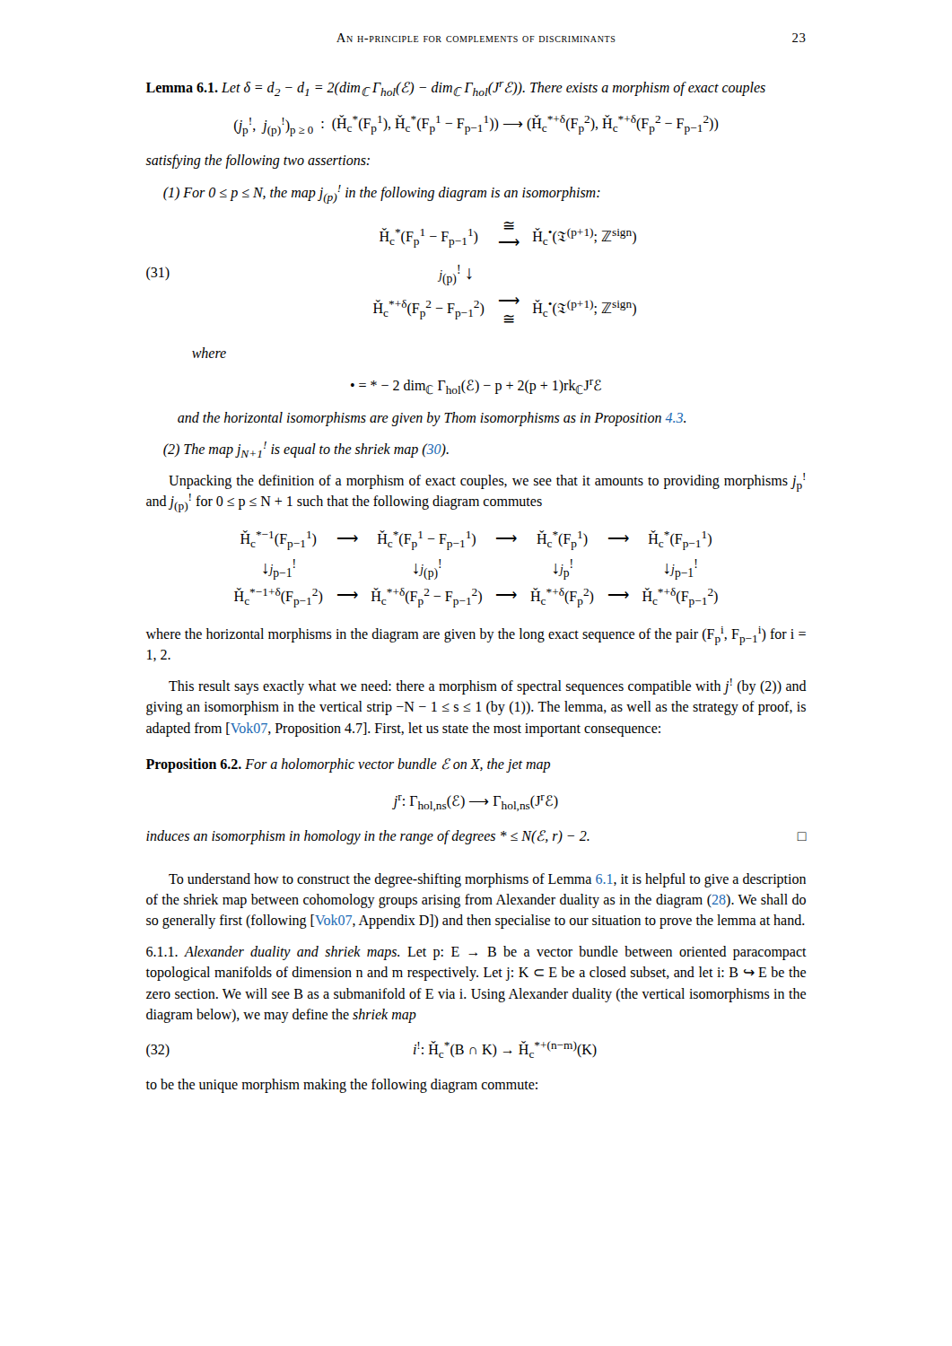An h-principle for complements of discriminants 23
Lemma 6.1. Let δ = d2 − d1 = 2(dimℂ Γhol(ℰ) − dimℂ Γhol(Jrℰ)). There exists a morphism of exact couples
(jp!, j(p)!)p ≥ 0 : (Ȟc*(Fp1), Ȟc*(Fp1 − Fp−11)) ⟶ (Ȟc*+δ(Fp2), Ȟc*+δ(Fp2 − Fp−12))
satisfying the following two assertions:
(1) For 0 ≤ p ≤ N, the map j(p)! in the following diagram is an isomorphism:
(31)
| Ȟ c * (F p 1 − F p−1 1 ) | ≅ ⟶ | Ȟ c • (𝔗 (p+1) ; ℤ sign ) |
| j (p) ! ↓ | | |
| Ȟ c *+δ (F p 2 − F p−1 2 ) | ⟶ ≅ | Ȟ c • (𝔗 (p+1) ; ℤ sign ) |
where
• = * − 2 dimℂ Γhol(ℰ) − p + 2(p + 1)rkℂJrℰ
and the horizontal isomorphisms are given by Thom isomorphisms as in Proposition 4.3.
(2) The map jN+1! is equal to the shriek map (30).
Unpacking the definition of a morphism of exact couples, we see that it amounts to providing morphisms jp! and j(p)! for 0 ≤ p ≤ N + 1 such that the following diagram commutes
| Ȟ c *−1 (F p−1 1 ) | ⟶ | Ȟ c * (F p 1 − F p−1 1 ) | ⟶ | Ȟ c * (F p 1 ) | ⟶ | Ȟ c * (F p−1 1 ) |
| ↓ j p−1 ! | | ↓ j (p) ! | | ↓ j p ! | | ↓ j p−1 ! |
| Ȟ c *−1+δ (F p−1 2 ) | ⟶ | Ȟ c *+δ (F p 2 − F p−1 2 ) | ⟶ | Ȟ c *+δ (F p 2 ) | ⟶ | Ȟ c *+δ (F p−1 2 ) |
where the horizontal morphisms in the diagram are given by the long exact sequence of the pair (Fpi, Fp−1i) for i = 1, 2.
This result says exactly what we need: there a morphism of spectral sequences compatible with j! (by (2)) and giving an isomorphism in the vertical strip −N − 1 ≤ s ≤ 1 (by (1)). The lemma, as well as the strategy of proof, is adapted from [Vok07, Proposition 4.7]. First, let us state the most important consequence:
Proposition 6.2. For a holomorphic vector bundle ℰ on X, the jet map
jr: Γhol,ns(ℰ) ⟶ Γhol,ns(Jrℰ)
induces an isomorphism in homology in the range of degrees * ≤ N(ℰ, r) − 2.□
To understand how to construct the degree-shifting morphisms of Lemma 6.1, it is helpful to give a description of the shriek map between cohomology groups arising from Alexander duality as in the diagram (28). We shall do so generally first (following [Vok07, Appendix D]) and then specialise to our situation to prove the lemma at hand.
6.1.1. Alexander duality and shriek maps. Let p: E → B be a vector bundle between oriented paracompact topological manifolds of dimension n and m respectively. Let j: K ⊂ E be a closed subset, and let i: B ↪ E be the zero section. We will see B as a submanifold of E via i. Using Alexander duality (the vertical isomorphisms in the diagram below), we may define the shriek map
(32)
i!: Ȟc*(B ∩ K) → Ȟc*+(n−m)(K)
to be the unique morphism making the following diagram commute: